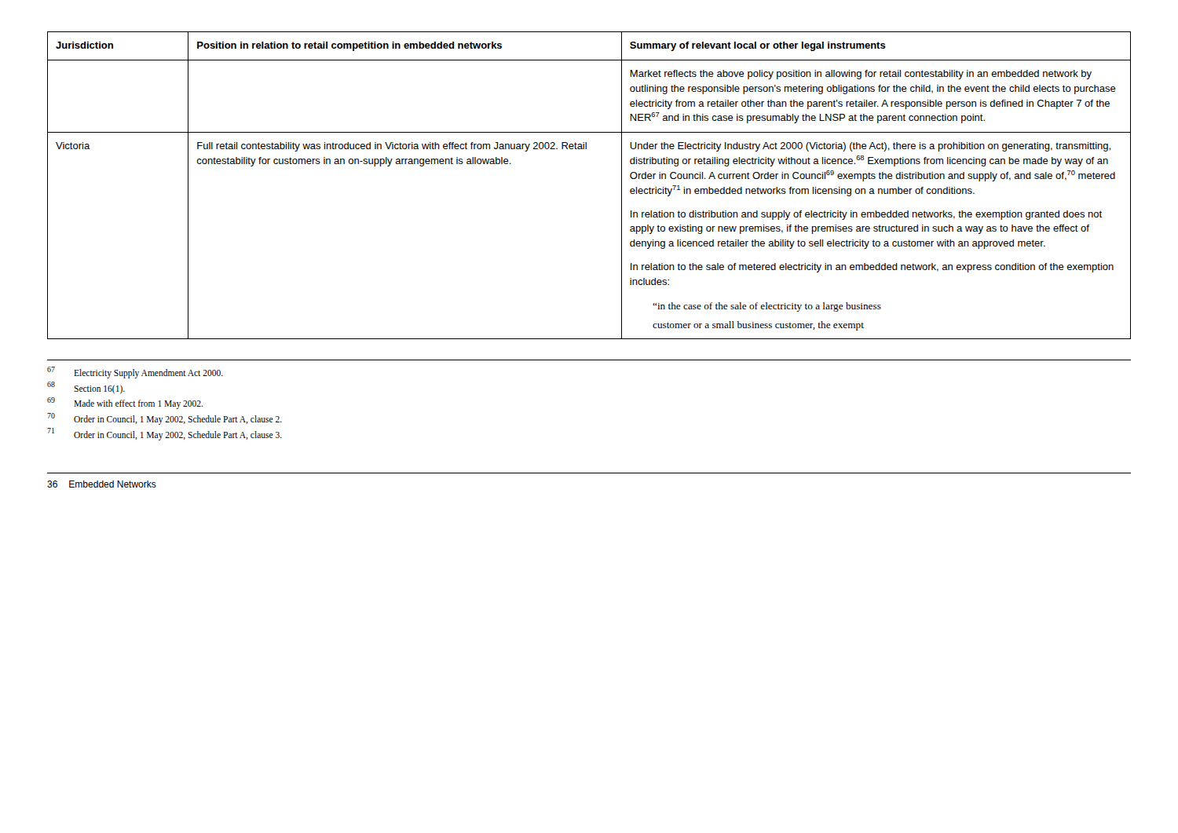| Jurisdiction | Position in relation to retail competition in embedded networks | Summary of relevant local or other legal instruments |
| --- | --- | --- |
| | | Market reflects the above policy position in allowing for retail contestability in an embedded network by outlining the responsible person's metering obligations for the child, in the event the child elects to purchase electricity from a retailer other than the parent's retailer. A responsible person is defined in Chapter 7 of the NER 67 and in this case is presumably the LNSP at the parent connection point. |
| Victoria | Full retail contestability was introduced in Victoria with effect from January 2002. Retail contestability for customers in an on-supply arrangement is allowable. | Under the Electricity Industry Act 2000 (Victoria) (the Act), there is a prohibition on generating, transmitting, distributing or retailing electricity without a licence. 68 Exemptions from licencing can be made by way of an Order in Council. A current Order in Council 69 exempts the distribution and supply of, and sale of, 70 metered electricity 71 in embedded networks from licensing on a number of conditions. In relation to distribution and supply of electricity in embedded networks, the exemption granted does not apply to existing or new premises, if the premises are structured in such a way as to have the effect of denying a licenced retailer the ability to sell electricity to a customer with an approved meter. In relation to the sale of metered electricity in an embedded network, an express condition of the exemption includes: “in the case of the sale of electricity to a large business customer or a small business customer, the exempt |
67 Electricity Supply Amendment Act 2000.
68 Section 16(1).
69 Made with effect from 1 May 2002.
70 Order in Council, 1 May 2002, Schedule Part A, clause 2.
71 Order in Council, 1 May 2002, Schedule Part A, clause 3.
36 Embedded Networks